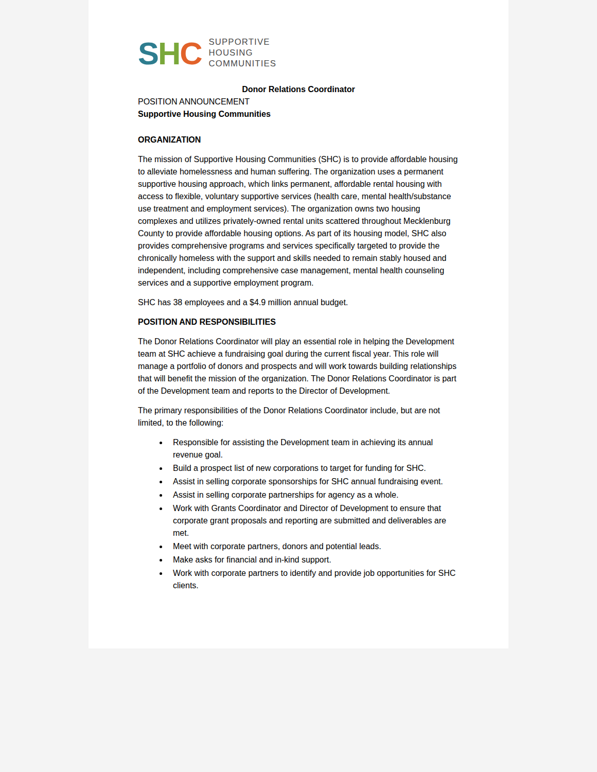SHC
Supportive
Housing
Communities
Donor Relations Coordinator
POSITION ANNOUNCEMENT
Supportive Housing Communities
ORGANIZATION
The mission of Supportive Housing Communities (SHC) is to provide affordable housing to alleviate homelessness and human suffering. The organization uses a permanent supportive housing approach, which links permanent, affordable rental housing with access to flexible, voluntary supportive services (health care, mental health/substance use treatment and employment services). The organization owns two housing complexes and utilizes privately-owned rental units scattered throughout Mecklenburg County to provide affordable housing options. As part of its housing model, SHC also provides comprehensive programs and services specifically targeted to provide the chronically homeless with the support and skills needed to remain stably housed and independent, including comprehensive case management, mental health counseling services and a supportive employment program.
SHC has 38 employees and a $4.9 million annual budget.
POSITION AND RESPONSIBILITIES
The Donor Relations Coordinator will play an essential role in helping the Development team at SHC achieve a fundraising goal during the current fiscal year. This role will manage a portfolio of donors and prospects and will work towards building relationships that will benefit the mission of the organization. The Donor Relations Coordinator is part of the Development team and reports to the Director of Development.
The primary responsibilities of the Donor Relations Coordinator include, but are not limited, to the following:
Responsible for assisting the Development team in achieving its annual revenue goal.
Build a prospect list of new corporations to target for funding for SHC.
Assist in selling corporate sponsorships for SHC annual fundraising event.
Assist in selling corporate partnerships for agency as a whole.
Work with Grants Coordinator and Director of Development to ensure that corporate grant proposals and reporting are submitted and deliverables are met.
Meet with corporate partners, donors and potential leads.
Make asks for financial and in-kind support.
Work with corporate partners to identify and provide job opportunities for SHC clients.